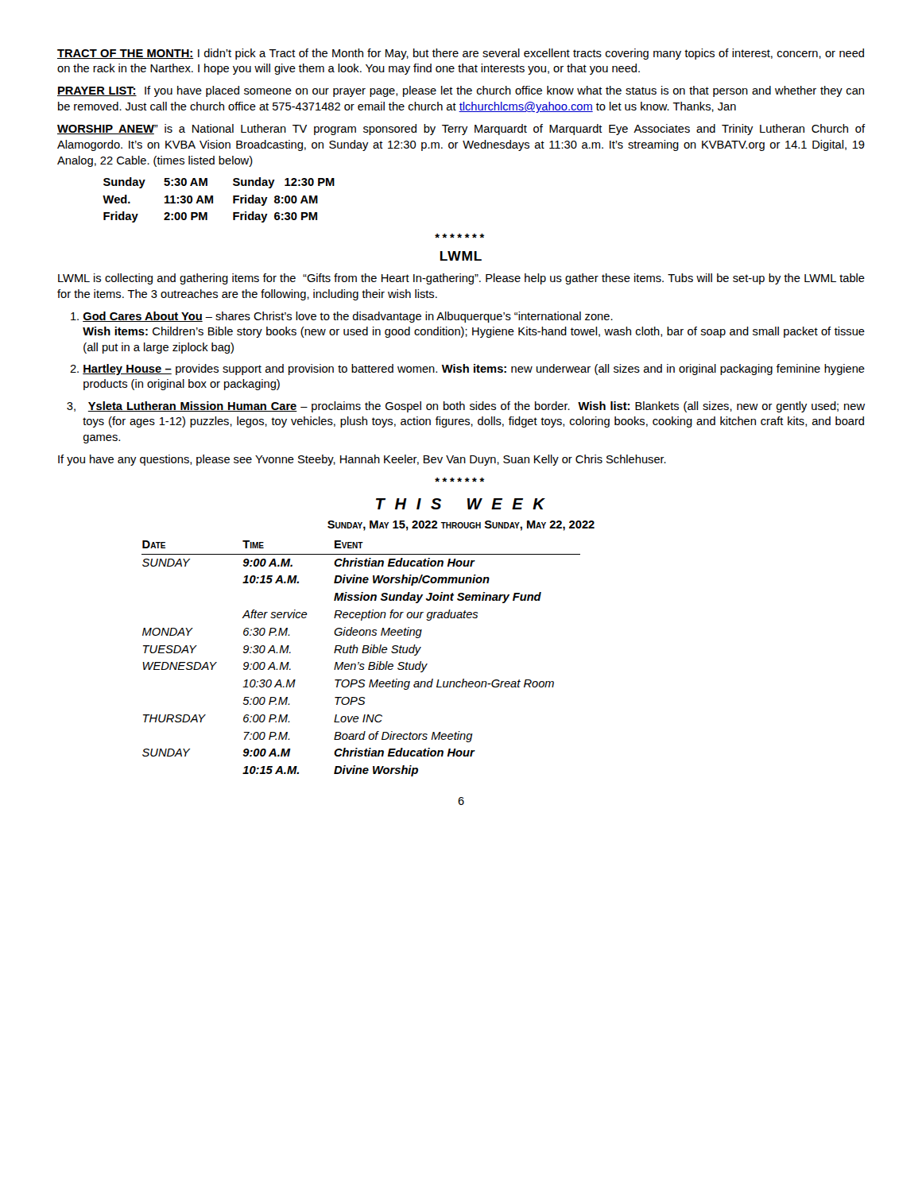TRACT OF THE MONTH: I didn’t pick a Tract of the Month for May, but there are several excellent tracts covering many topics of interest, concern, or need on the rack in the Narthex. I hope you will give them a look. You may find one that interests you, or that you need.
PRAYER LIST: If you have placed someone on our prayer page, please let the church office know what the status is on that person and whether they can be removed. Just call the church office at 575-4371482 or email the church at tlchurchlcms@yahoo.com to let us know. Thanks, Jan
WORSHIP ANEW” is a National Lutheran TV program sponsored by Terry Marquardt of Marquardt Eye Associates and Trinity Lutheran Church of Alamogordo. It’s on KVBA Vision Broadcasting, on Sunday at 12:30 p.m. or Wednesdays at 11:30 a.m. It’s streaming on KVBATV.org or 14.1 Digital, 19 Analog, 22 Cable. (times listed below)
| Sunday | 5:30 AM | Sunday 12:30 PM |
| Wed. | 11:30 AM | Friday 8:00 AM |
| Friday | 2:00 PM | Friday 6:30 PM |
*******
LWML
LWML is collecting and gathering items for the “Gifts from the Heart In-gathering”. Please help us gather these items. Tubs will be set-up by the LWML table for the items. The 3 outreaches are the following, including their wish lists.
God Cares About You – shares Christ’s love to the disadvantage in Albuquerque’s “international zone.
Wish items: Children’s Bible story books (new or used in good condition); Hygiene Kits-hand towel, wash cloth, bar of soap and small packet of tissue (all put in a large ziplock bag)
Hartley House – provides support and provision to battered women. Wish items: new underwear (all sizes and in original packaging feminine hygiene products (in original box or packaging)
3, Ysleta Lutheran Mission Human Care – proclaims the Gospel on both sides of the border. Wish list: Blankets (all sizes, new or gently used; new toys (for ages 1-12) puzzles, legos, toy vehicles, plush toys, action figures, dolls, fidget toys, coloring books, cooking and kitchen craft kits, and board games.
If you have any questions, please see Yvonne Steeby, Hannah Keeler, Bev Van Duyn, Suan Kelly or Chris Schlehuser.
*******
T H I S W E E K
Sunday, May 15, 2022 through Sunday, May 22, 2022
| Date | Time | Event |
| --- | --- | --- |
| SUNDAY | 9:00 A.M. | Christian Education Hour |
| | 10:15 A.M. | Divine Worship/Communion |
| | | Mission Sunday Joint Seminary Fund |
| | After service | Reception for our graduates |
| MONDAY | 6:30 P.M. | Gideons Meeting |
| TUESDAY | 9:30 A.M. | Ruth Bible Study |
| WEDNESDAY | 9:00 A.M. | Men’s Bible Study |
| | 10:30 A.M | TOPS Meeting and Luncheon-Great Room |
| | 5:00 P.M. | TOPS |
| THURSDAY | 6:00 P.M. | Love INC |
| | 7:00 P.M. | Board of Directors Meeting |
| SUNDAY | 9:00 A.M | Christian Education Hour |
| | 10:15 A.M. | Divine Worship |
6